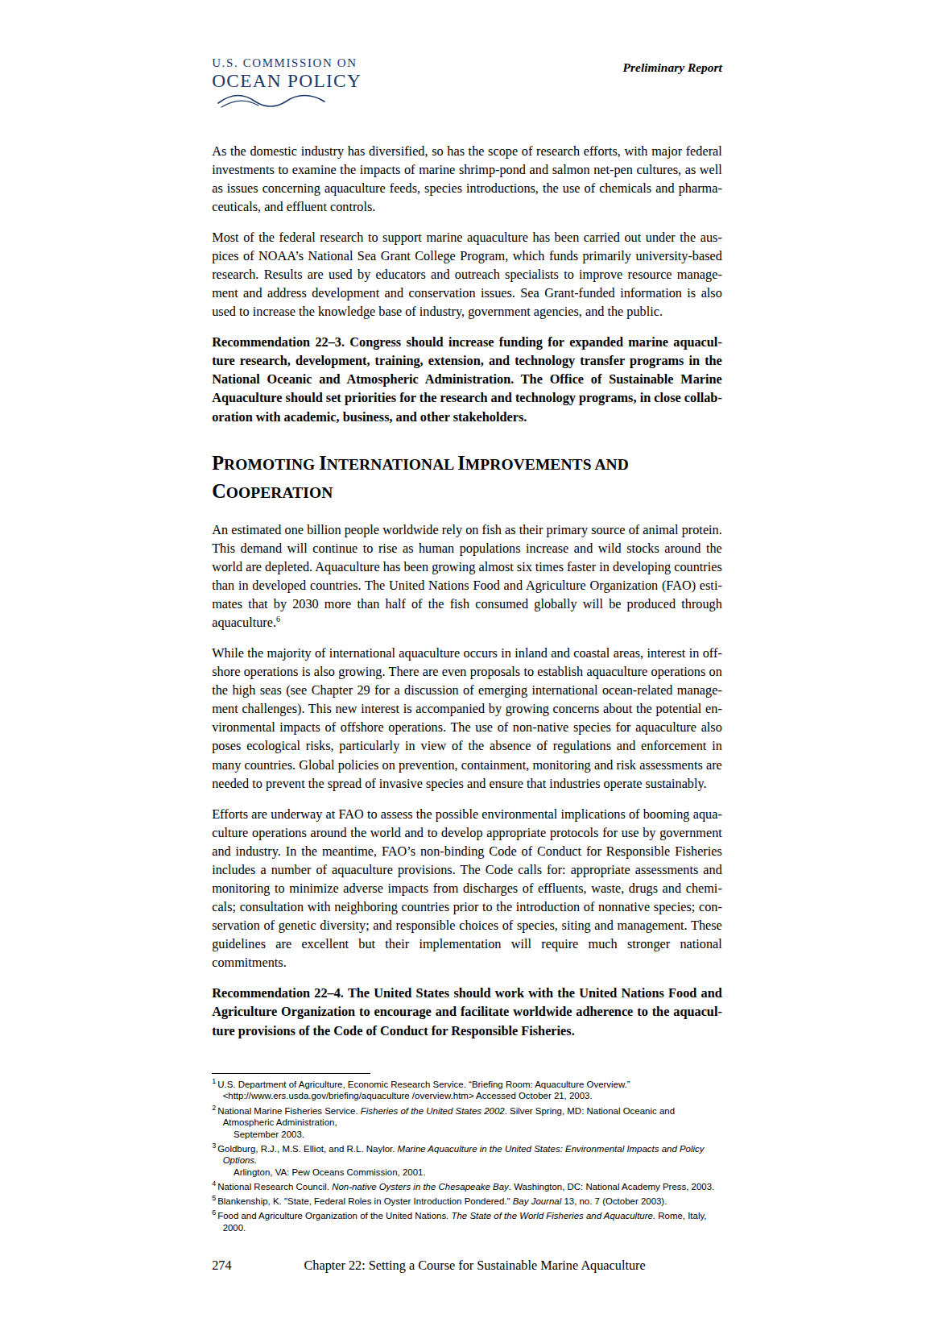U.S. Commission on
Ocean Policy
Preliminary Report
As the domestic industry has diversified, so has the scope of research efforts, with major federal investments to examine the impacts of marine shrimp-pond and salmon net-pen cultures, as well as issues concerning aquaculture feeds, species introductions, the use of chemicals and pharmaceuticals, and effluent controls.
Most of the federal research to support marine aquaculture has been carried out under the auspices of NOAA’s National Sea Grant College Program, which funds primarily university-based research. Results are used by educators and outreach specialists to improve resource management and address development and conservation issues. Sea Grant-funded information is also used to increase the knowledge base of industry, government agencies, and the public.
Recommendation 22–3. Congress should increase funding for expanded marine aquaculture research, development, training, extension, and technology transfer programs in the National Oceanic and Atmospheric Administration. The Office of Sustainable Marine Aquaculture should set priorities for the research and technology programs, in close collaboration with academic, business, and other stakeholders.
PROMOTING INTERNATIONAL IMPROVEMENTS AND COOPERATION
An estimated one billion people worldwide rely on fish as their primary source of animal protein. This demand will continue to rise as human populations increase and wild stocks around the world are depleted. Aquaculture has been growing almost six times faster in developing countries than in developed countries. The United Nations Food and Agriculture Organization (FAO) estimates that by 2030 more than half of the fish consumed globally will be produced through aquaculture.6
While the majority of international aquaculture occurs in inland and coastal areas, interest in offshore operations is also growing. There are even proposals to establish aquaculture operations on the high seas (see Chapter 29 for a discussion of emerging international ocean-related management challenges). This new interest is accompanied by growing concerns about the potential environmental impacts of offshore operations. The use of non-native species for aquaculture also poses ecological risks, particularly in view of the absence of regulations and enforcement in many countries. Global policies on prevention, containment, monitoring and risk assessments are needed to prevent the spread of invasive species and ensure that industries operate sustainably.
Efforts are underway at FAO to assess the possible environmental implications of booming aquaculture operations around the world and to develop appropriate protocols for use by government and industry. In the meantime, FAO’s non-binding Code of Conduct for Responsible Fisheries includes a number of aquaculture provisions. The Code calls for: appropriate assessments and monitoring to minimize adverse impacts from discharges of effluents, waste, drugs and chemicals; consultation with neighboring countries prior to the introduction of nonnative species; conservation of genetic diversity; and responsible choices of species, siting and management. These guidelines are excellent but their implementation will require much stronger national commitments.
Recommendation 22–4. The United States should work with the United Nations Food and Agriculture Organization to encourage and facilitate worldwide adherence to the aquaculture provisions of the Code of Conduct for Responsible Fisheries.
1 U.S. Department of Agriculture, Economic Research Service. “Briefing Room: Aquaculture Overview.” <http://www.ers.usda.gov/briefing/aquaculture /overview.htm> Accessed October 21, 2003.
2 National Marine Fisheries Service. Fisheries of the United States 2002. Silver Spring, MD: National Oceanic and Atmospheric Administration, September 2003.
3 Goldburg, R.J., M.S. Elliot, and R.L. Naylor. Marine Aquaculture in the United States: Environmental Impacts and Policy Options. Arlington, VA: Pew Oceans Commission, 2001.
4 National Research Council. Non-native Oysters in the Chesapeake Bay. Washington, DC: National Academy Press, 2003.
5 Blankenship, K. "State, Federal Roles in Oyster Introduction Pondered." Bay Journal 13, no. 7 (October 2003).
6 Food and Agriculture Organization of the United Nations. The State of the World Fisheries and Aquaculture. Rome, Italy, 2000.
274
Chapter 22: Setting a Course for Sustainable Marine Aquaculture